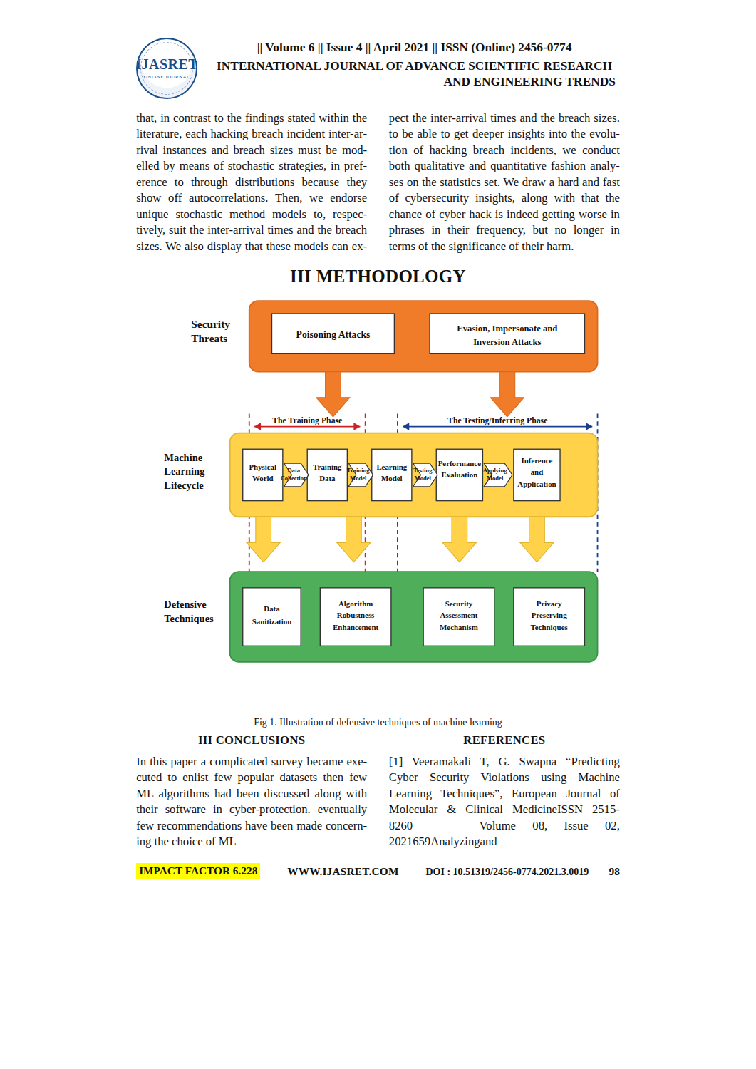IJASRET
Online Journal
|| Volume 6 || Issue 4 || April 2021 || ISSN (Online) 2456-0774
INTERNATIONAL JOURNAL OF ADVANCE SCIENTIFIC RESEARCH AND ENGINEERING TRENDS
that, in contrast to the findings stated within the literature, each hacking breach incident inter-arrival instances and breach sizes must be modelled by means of stochastic strategies, in preference to through distributions because they show off autocorrelations. Then, we endorse unique stochastic method models to, respectively, suit the inter-arrival times and the breach sizes. We also display that these models can expect the inter-arrival times and the breach sizes. to be able to get deeper insights into the evolution of hacking breach incidents, we conduct both qualitative and quantitative fashion analyses on the statistics set. We draw a hard and fast of cybersecurity insights, along with that the chance of cyber hack is indeed getting worse in phrases in their frequency, but no longer in terms of the significance of their harm.
III METHODOLOGY
Security Threats Poisoning Attacks Evasion, Impersonate and Inversion Attacks The Training Phase The Testing/Inferring Phase Machine Learning Lifecycle Physical World Training Data Learning Model Performance Evaluation Inference and Application Data Collection Training Model Testing Model Applying Model Defensive Techniques Data Sanitization Algorithm Robustness Enhancement Security Assessment Mechanism Privacy Preserving Techniques
Fig 1. Illustration of defensive techniques of machine learning
III CONCLUSIONS
In this paper a complicated survey became executed to enlist few popular datasets then few ML algorithms had been discussed along with their software in cyber-protection. eventually few recommendations have been made concerning the choice of ML
REFERENCES
[1] Veeramakali T, G. Swapna “Predicting Cyber Security Violations using Machine Learning Techniques”, European Journal of Molecular & Clinical MedicineISSN 2515-8260 Volume 08, Issue 02, 2021659Analyzingand
IMPACT FACTOR 6.228 WWW.IJASRET.COM DOI : 10.51319/2456-0774.2021.3.0019 98